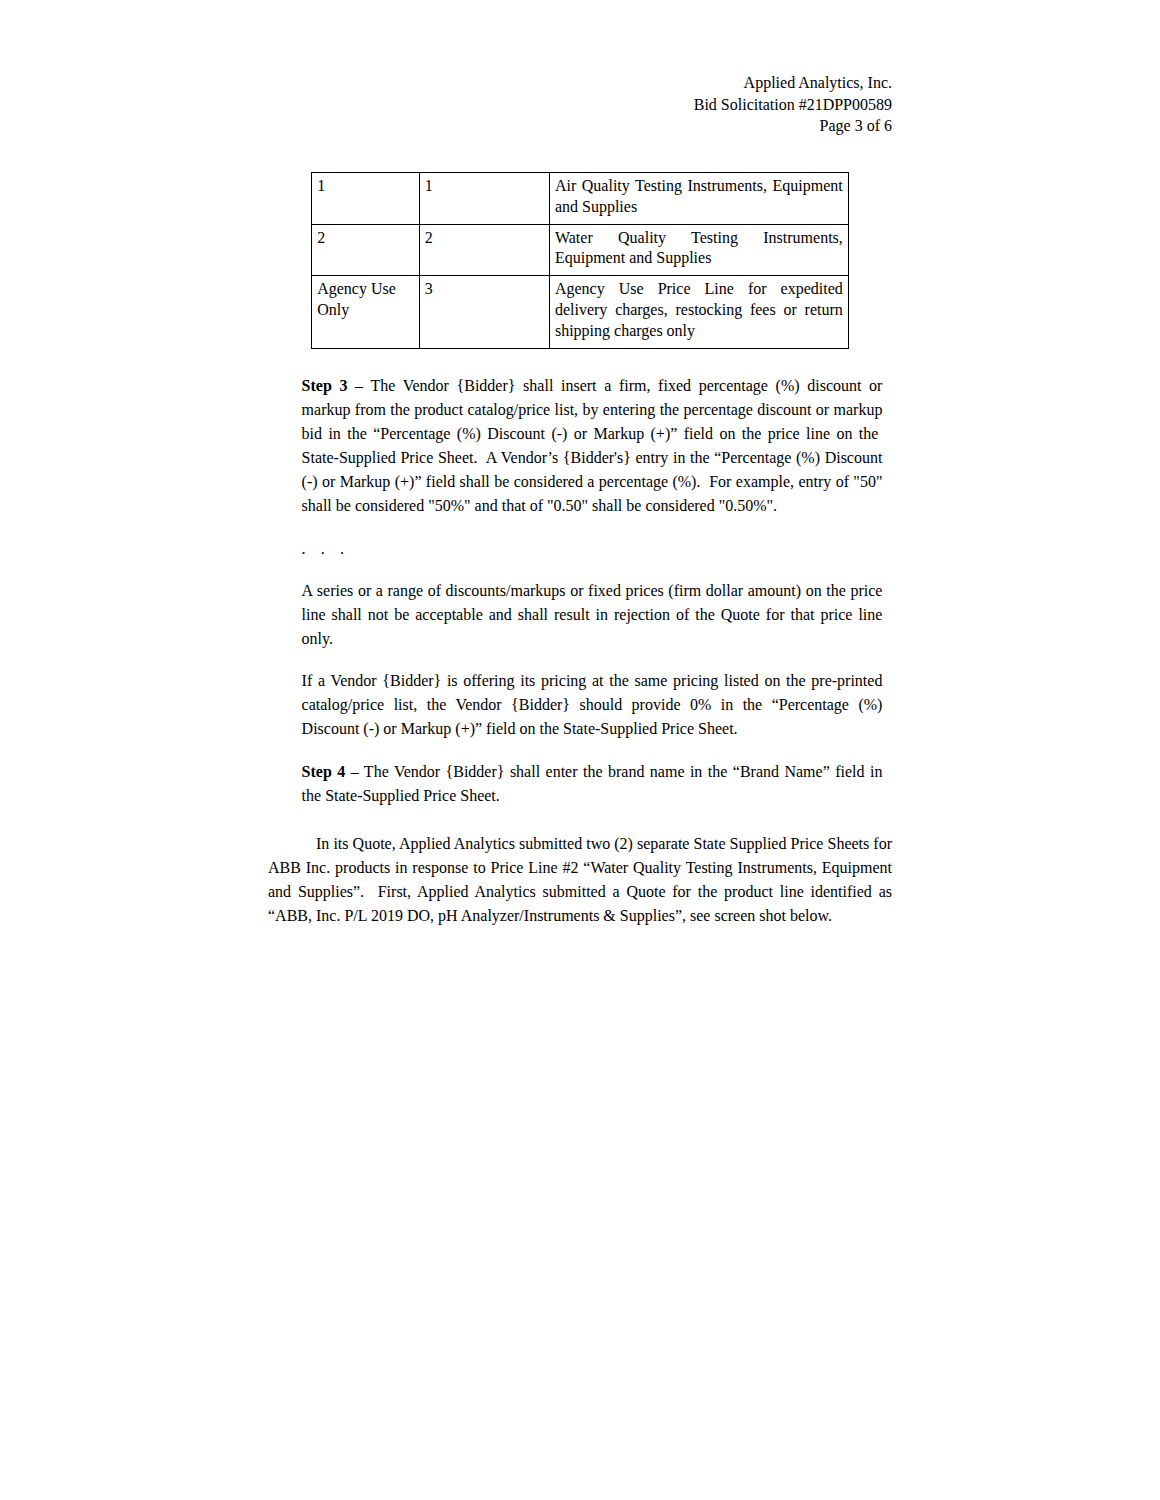Applied Analytics, Inc.
Bid Solicitation #21DPP00589
Page 3 of 6
| 1 | 1 | Air Quality Testing Instruments, Equipment and Supplies |
| 2 | 2 | Water Quality Testing Instruments, Equipment and Supplies |
| Agency Use Only | 3 | Agency Use Price Line for expedited delivery charges, restocking fees or return shipping charges only |
Step 3 – The Vendor {Bidder} shall insert a firm, fixed percentage (%) discount or markup from the product catalog/price list, by entering the percentage discount or markup bid in the “Percentage (%) Discount (-) or Markup (+)” field on the price line on the State-Supplied Price Sheet. A Vendor’s {Bidder's} entry in the “Percentage (%) Discount (-) or Markup (+)” field shall be considered a percentage (%). For example, entry of "50" shall be considered "50%" and that of "0.50" shall be considered "0.50%".
. . .
A series or a range of discounts/markups or fixed prices (firm dollar amount) on the price line shall not be acceptable and shall result in rejection of the Quote for that price line only.
If a Vendor {Bidder} is offering its pricing at the same pricing listed on the pre-printed catalog/price list, the Vendor {Bidder} should provide 0% in the “Percentage (%) Discount (-) or Markup (+)” field on the State-Supplied Price Sheet.
Step 4 – The Vendor {Bidder} shall enter the brand name in the “Brand Name” field in the State-Supplied Price Sheet.
In its Quote, Applied Analytics submitted two (2) separate State Supplied Price Sheets for ABB Inc. products in response to Price Line #2 “Water Quality Testing Instruments, Equipment and Supplies”. First, Applied Analytics submitted a Quote for the product line identified as “ABB, Inc. P/L 2019 DO, pH Analyzer/Instruments & Supplies”, see screen shot below.